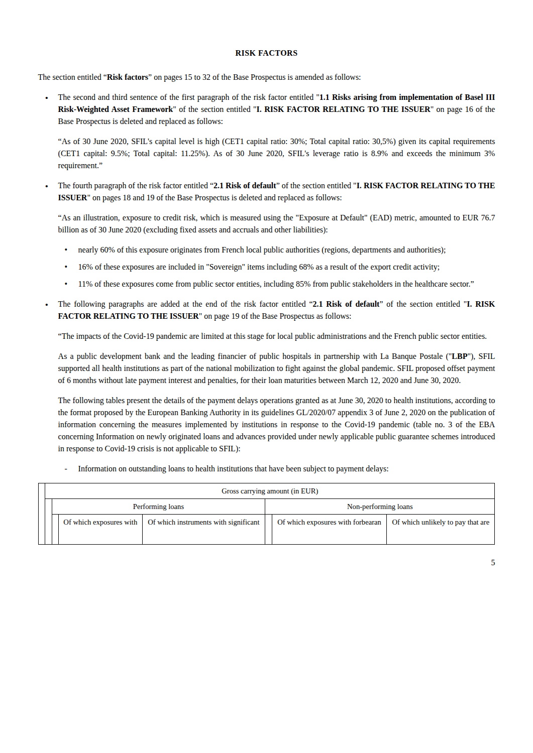RISK FACTORS
The section entitled “Risk factors” on pages 15 to 32 of the Base Prospectus is amended as follows:
The second and third sentence of the first paragraph of the risk factor entitled "1.1 Risks arising from implementation of Basel III Risk-Weighted Asset Framework" of the section entitled "I. RISK FACTOR RELATING TO THE ISSUER" on page 16 of the Base Prospectus is deleted and replaced as follows:
“As of 30 June 2020, SFIL's capital level is high (CET1 capital ratio: 30%; Total capital ratio: 30,5%) given its capital requirements (CET1 capital: 9.5%; Total capital: 11.25%). As of 30 June 2020, SFIL's leverage ratio is 8.9% and exceeds the minimum 3% requirement.”
The fourth paragraph of the risk factor entitled “2.1 Risk of default” of the section entitled "I. RISK FACTOR RELATING TO THE ISSUER" on pages 18 and 19 of the Base Prospectus is deleted and replaced as follows:
“As an illustration, exposure to credit risk, which is measured using the "Exposure at Default" (EAD) metric, amounted to EUR 76.7 billion as of 30 June 2020 (excluding fixed assets and accruals and other liabilities):
nearly 60% of this exposure originates from French local public authorities (regions, departments and authorities);
16% of these exposures are included in "Sovereign" items including 68% as a result of the export credit activity;
11% of these exposures come from public sector entities, including 85% from public stakeholders in the healthcare sector.”
The following paragraphs are added at the end of the risk factor entitled “2.1 Risk of default” of the section entitled "I. RISK FACTOR RELATING TO THE ISSUER" on page 19 of the Base Prospectus as follows:
“The impacts of the Covid-19 pandemic are limited at this stage for local public administrations and the French public sector entities.
As a public development bank and the leading financier of public hospitals in partnership with La Banque Postale ("LBP"), SFIL supported all health institutions as part of the national mobilization to fight against the global pandemic. SFIL proposed offset payment of 6 months without late payment interest and penalties, for their loan maturities between March 12, 2020 and June 30, 2020.
The following tables present the details of the payment delays operations granted as at June 30, 2020 to health institutions, according to the format proposed by the European Banking Authority in its guidelines GL/2020/07 appendix 3 of June 2, 2020 on the publication of information concerning the measures implemented by institutions in response to the Covid-19 pandemic (table no. 3 of the EBA concerning Information on newly originated loans and advances provided under newly applicable public guarantee schemes introduced in response to Covid-19 crisis is not applicable to SFIL):
Information on outstanding loans to health institutions that have been subject to payment delays:
| | Gross carrying amount (in EUR) |
| | Performing loans | Non-performing loans |
| | Of which exposures with | Of which instruments with significant | | Of which exposures with forbearan | Of which unlikely to pay that are |
5